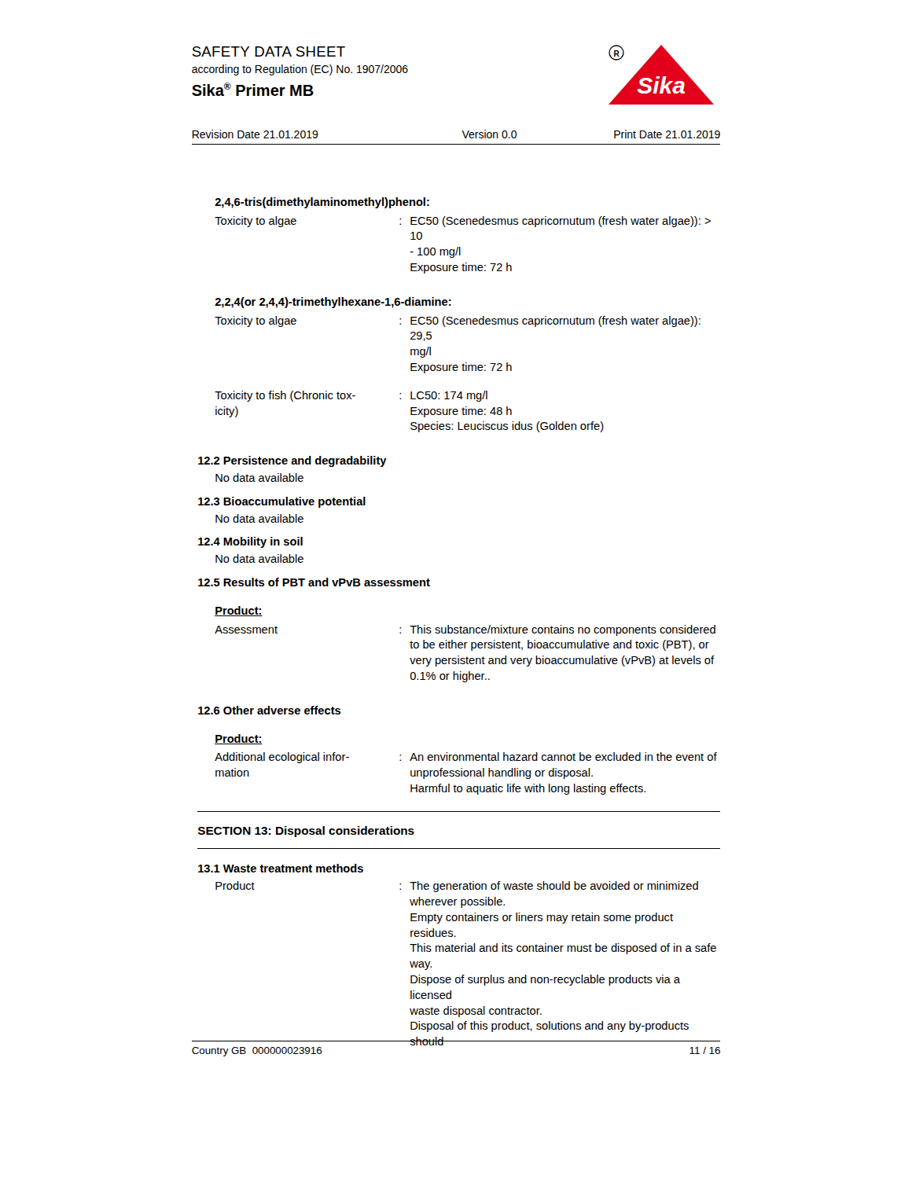SAFETY DATA SHEET
according to Regulation (EC) No. 1907/2006
Sika® Primer MB
Sika R
Revision Date 21.01.2019
Version 0.0
Print Date 21.01.2019
2,4,6-tris(dimethylaminomethyl)phenol:
Toxicity to algae
:
EC50 (Scenedesmus capricornutum (fresh water algae)): > 10
- 100 mg/l
Exposure time: 72 h
2,2,4(or 2,4,4)-trimethylhexane-1,6-diamine:
Toxicity to algae
:
EC50 (Scenedesmus capricornutum (fresh water algae)): 29,5
mg/l
Exposure time: 72 h
Toxicity to fish (Chronic tox-
icity)
:
LC50: 174 mg/l
Exposure time: 48 h
Species: Leuciscus idus (Golden orfe)
12.2 Persistence and degradability
No data available
12.3 Bioaccumulative potential
No data available
12.4 Mobility in soil
No data available
12.5 Results of PBT and vPvB assessment
Product:
Assessment
:
This substance/mixture contains no components considered
to be either persistent, bioaccumulative and toxic (PBT), or
very persistent and very bioaccumulative (vPvB) at levels of
0.1% or higher..
12.6 Other adverse effects
Product:
Additional ecological infor-
mation
:
An environmental hazard cannot be excluded in the event of
unprofessional handling or disposal.
Harmful to aquatic life with long lasting effects.
SECTION 13: Disposal considerations
13.1 Waste treatment methods
Product
:
The generation of waste should be avoided or minimized
wherever possible.
Empty containers or liners may retain some product residues.
This material and its container must be disposed of in a safe
way.
Dispose of surplus and non-recyclable products via a licensed
waste disposal contractor.
Disposal of this product, solutions and any by-products should
Country GB 000000023916
11 / 16